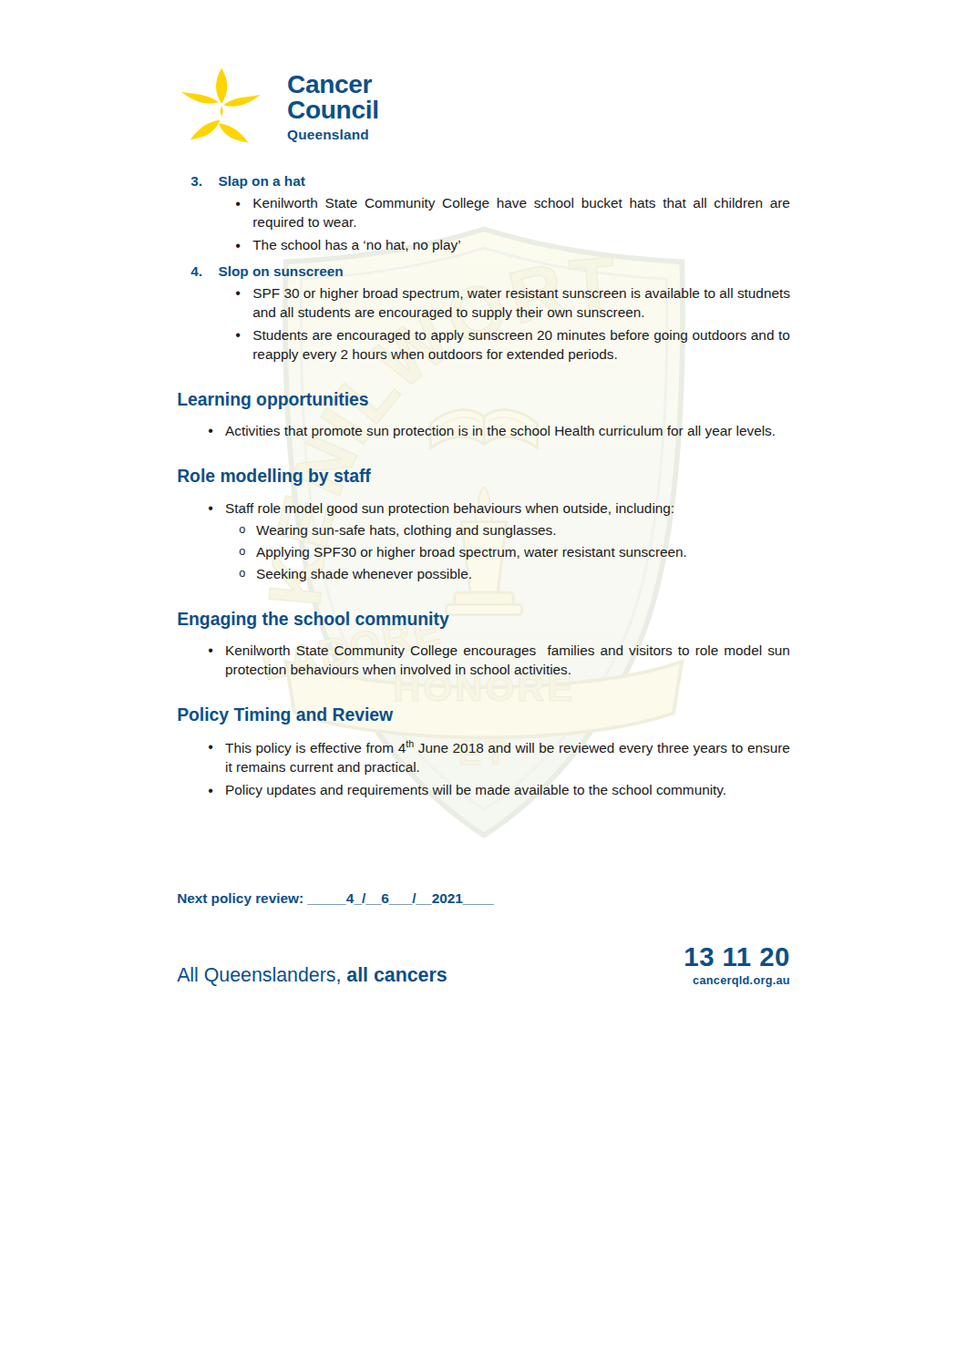KENILWORTH HONORE LABORE ET
Cancer Council Queensland
3. Slap on a hat
Kenilworth State Community College have school bucket hats that all children are required to wear.
The school has a ‘no hat, no play’
4. Slop on sunscreen
SPF 30 or higher broad spectrum, water resistant sunscreen is available to all studnets and all students are encouraged to supply their own sunscreen.
Students are encouraged to apply sunscreen 20 minutes before going outdoors and to reapply every 2 hours when outdoors for extended periods.
Learning opportunities
Activities that promote sun protection is in the school Health curriculum for all year levels.
Role modelling by staff
Staff role model good sun protection behaviours when outside, including:
Wearing sun-safe hats, clothing and sunglasses.
Applying SPF30 or higher broad spectrum, water resistant sunscreen.
Seeking shade whenever possible.
Engaging the school community
Kenilworth State Community College encourages families and visitors to role model sun protection behaviours when involved in school activities.
Policy Timing and Review
This policy is effective from 4th June 2018 and will be reviewed every three years to ensure it remains current and practical.
Policy updates and requirements will be made available to the school community.
Next policy review: _____4_/__6___/__2021____
All Queenslanders, all cancers
13 11 20
cancerqld.org.au